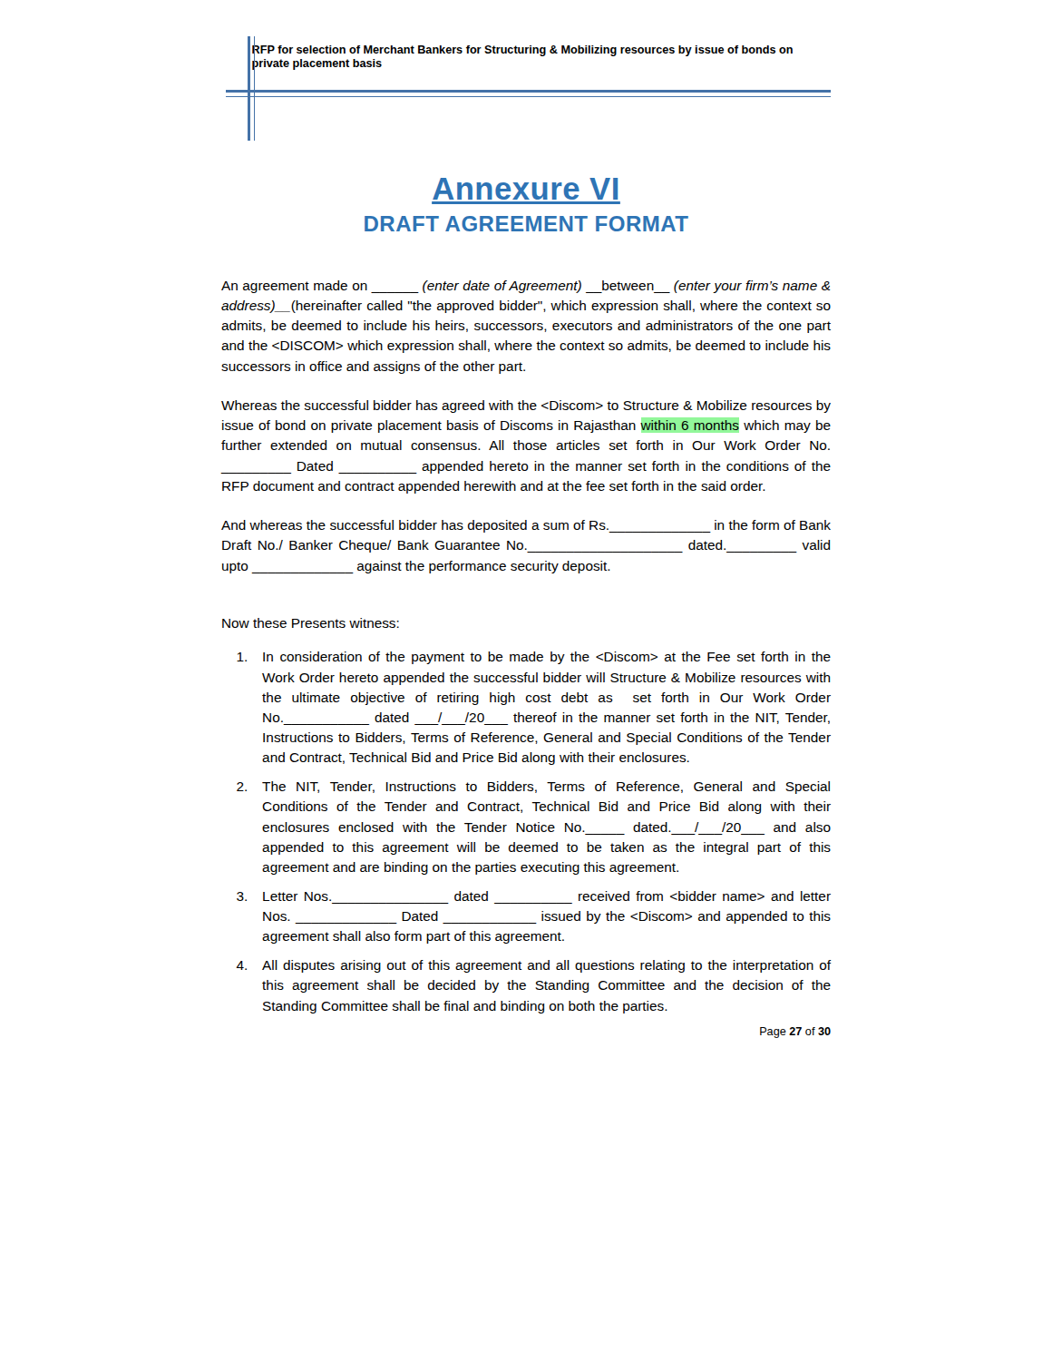RFP for selection of Merchant Bankers for Structuring & Mobilizing resources by issue of bonds on private placement basis
Annexure VI
DRAFT AGREEMENT FORMAT
An agreement made on ______ (enter date of Agreement) __between__ (enter your firm’s name & address)__(hereinafter called "the approved bidder", which expression shall, where the context so admits, be deemed to include his heirs, successors, executors and administrators of the one part and the <DISCOM> which expression shall, where the context so admits, be deemed to include his successors in office and assigns of the other part.
Whereas the successful bidder has agreed with the <Discom> to Structure & Mobilize resources by issue of bond on private placement basis of Discoms in Rajasthan within 6 months which may be further extended on mutual consensus. All those articles set forth in Our Work Order No. _________ Dated __________ appended hereto in the manner set forth in the conditions of the RFP document and contract appended herewith and at the fee set forth in the said order.
And whereas the successful bidder has deposited a sum of Rs._____________ in the form of Bank Draft No./ Banker Cheque/ Bank Guarantee No.____________________ dated._________ valid upto _____________ against the performance security deposit.
Now these Presents witness:
In consideration of the payment to be made by the <Discom> at the Fee set forth in the Work Order hereto appended the successful bidder will Structure & Mobilize resources with the ultimate objective of retiring high cost debt as set forth in Our Work Order No.___________ dated ___/___/20___ thereof in the manner set forth in the NIT, Tender, Instructions to Bidders, Terms of Reference, General and Special Conditions of the Tender and Contract, Technical Bid and Price Bid along with their enclosures.
The NIT, Tender, Instructions to Bidders, Terms of Reference, General and Special Conditions of the Tender and Contract, Technical Bid and Price Bid along with their enclosures enclosed with the Tender Notice No._____ dated.___/___/20___ and also appended to this agreement will be deemed to be taken as the integral part of this agreement and are binding on the parties executing this agreement.
Letter Nos._______________ dated __________ received from <bidder name> and letter Nos. _____________ Dated ____________ issued by the <Discom> and appended to this agreement shall also form part of this agreement.
All disputes arising out of this agreement and all questions relating to the interpretation of this agreement shall be decided by the Standing Committee and the decision of the Standing Committee shall be final and binding on both the parties.
Page 27 of 30